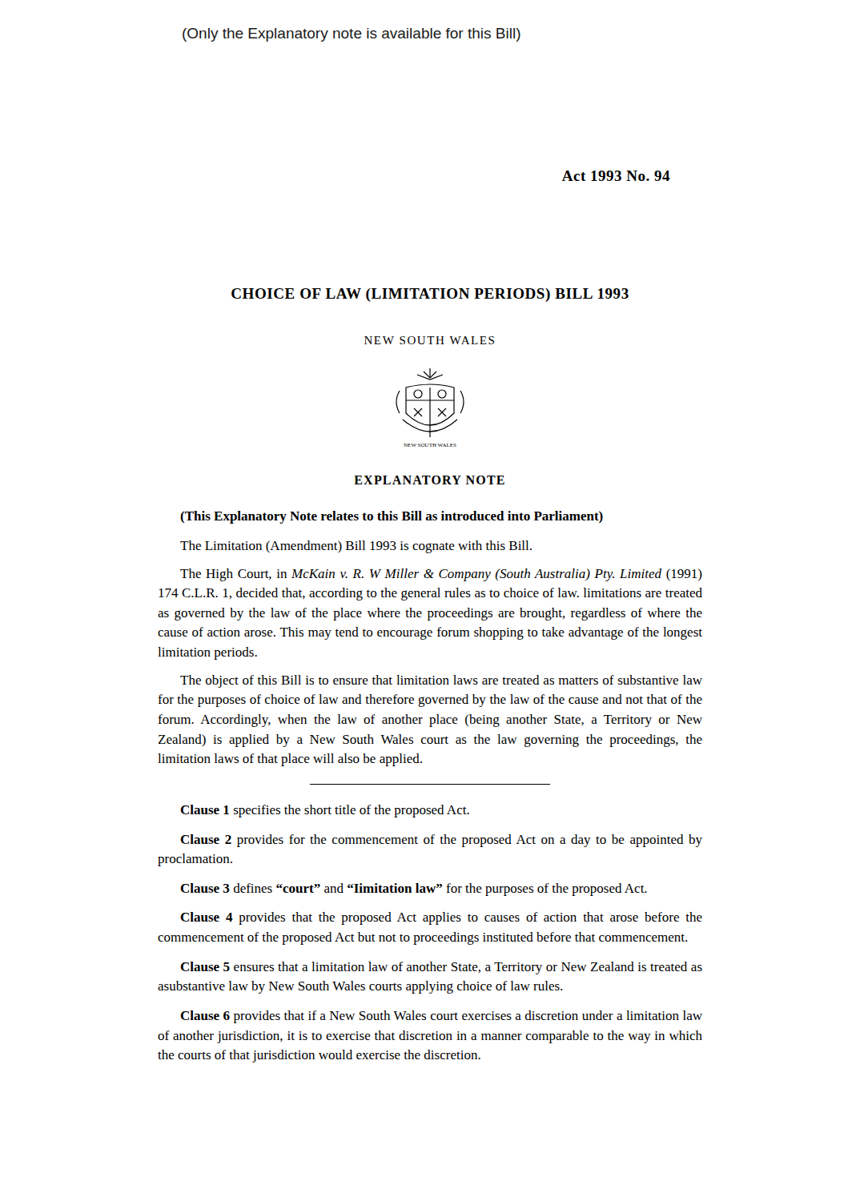(Only the Explanatory note is available for this Bill)
Act 1993 No. 94
CHOICE OF LAW (LIMITATION PERIODS) BILL 1993
NEW SOUTH WALES
EXPLANATORY NOTE
(This Explanatory Note relates to this Bill as introduced into Parliament)
The Limitation (Amendment) Bill 1993 is cognate with this Bill.
The High Court, in McKain v. R. W Miller & Company (South Australia) Pty. Limited (1991) 174 C.L.R. 1, decided that, according to the general rules as to choice of law. limitations are treated as governed by the law of the place where the proceedings are brought, regardless of where the cause of action arose. This may tend to encourage forum shopping to take advantage of the longest limitation periods.
The object of this Bill is to ensure that limitation laws are treated as matters of substantive law for the purposes of choice of law and therefore governed by the law of the cause and not that of the forum. Accordingly, when the law of another place (being another State, a Territory or New Zealand) is applied by a New South Wales court as the law governing the proceedings, the limitation laws of that place will also be applied.
Clause 1 specifies the short title of the proposed Act.
Clause 2 provides for the commencement of the proposed Act on a day to be appointed by proclamation.
Clause 3 defines “court” and “Iimitation law” for the purposes of the proposed Act.
Clause 4 provides that the proposed Act applies to causes of action that arose before the commencement of the proposed Act but not to proceedings instituted before that commencement.
Clause 5 ensures that a limitation law of another State, a Territory or New Zealand is treated as asubstantive law by New South Wales courts applying choice of law rules.
Clause 6 provides that if a New South Wales court exercises a discretion under a limitation law of another jurisdiction, it is to exercise that discretion in a manner comparable to the way in which the courts of that jurisdiction would exercise the discretion.